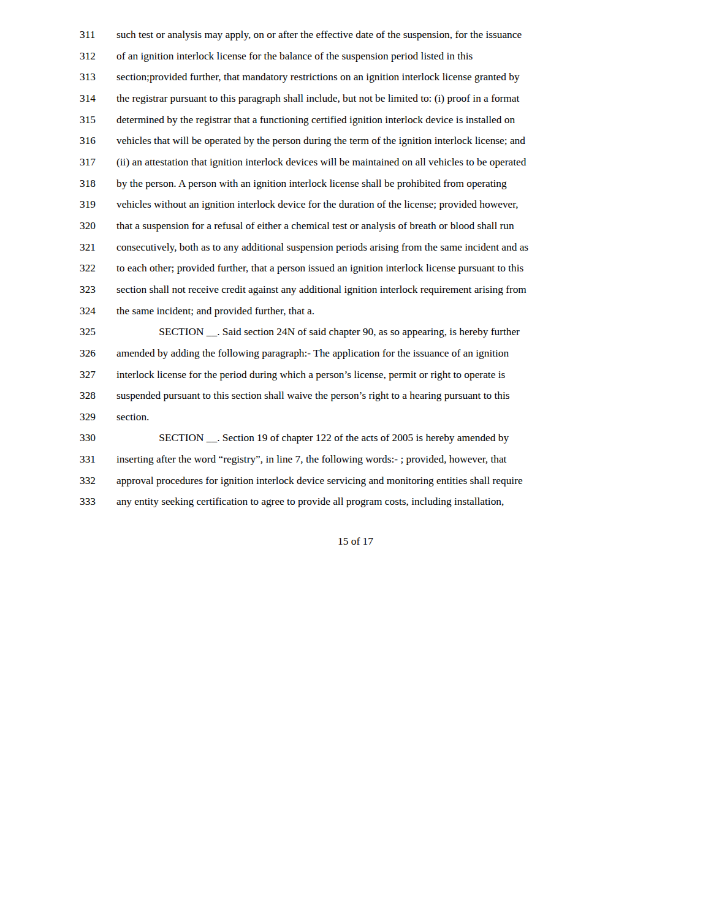311
such test or analysis may apply, on or after the effective date of the suspension, for the issuance
312
of an ignition interlock license for the balance of the suspension period listed in this
313
section;provided further, that mandatory restrictions on an ignition interlock license granted by
314
the registrar pursuant to this paragraph shall include, but not be limited to: (i) proof in a format
315
determined by the registrar that a functioning certified ignition interlock device is installed on
316
vehicles that will be operated by the person during the term of the ignition interlock license; and
317
(ii) an attestation that ignition interlock devices will be maintained on all vehicles to be operated
318
by the person. A person with an ignition interlock license shall be prohibited from operating
319
vehicles without an ignition interlock device for the duration of the license; provided however,
320
that a suspension for a refusal of either a chemical test or analysis of breath or blood shall run
321
consecutively, both as to any additional suspension periods arising from the same incident and as
322
to each other; provided further, that a person issued an ignition interlock license pursuant to this
323
section shall not receive credit against any additional ignition interlock requirement arising from
324
the same incident; and provided further, that a.
325
SECTION __. Said section 24N of said chapter 90, as so appearing, is hereby further
326
amended by adding the following paragraph:- The application for the issuance of an ignition
327
interlock license for the period during which a person’s license, permit or right to operate is
328
suspended pursuant to this section shall waive the person’s right to a hearing pursuant to this
329
section.
330
SECTION __. Section 19 of chapter 122 of the acts of 2005 is hereby amended by
331
inserting after the word “registry”, in line 7, the following words:- ; provided, however, that
332
approval procedures for ignition interlock device servicing and monitoring entities shall require
333
any entity seeking certification to agree to provide all program costs, including installation,
15 of 17